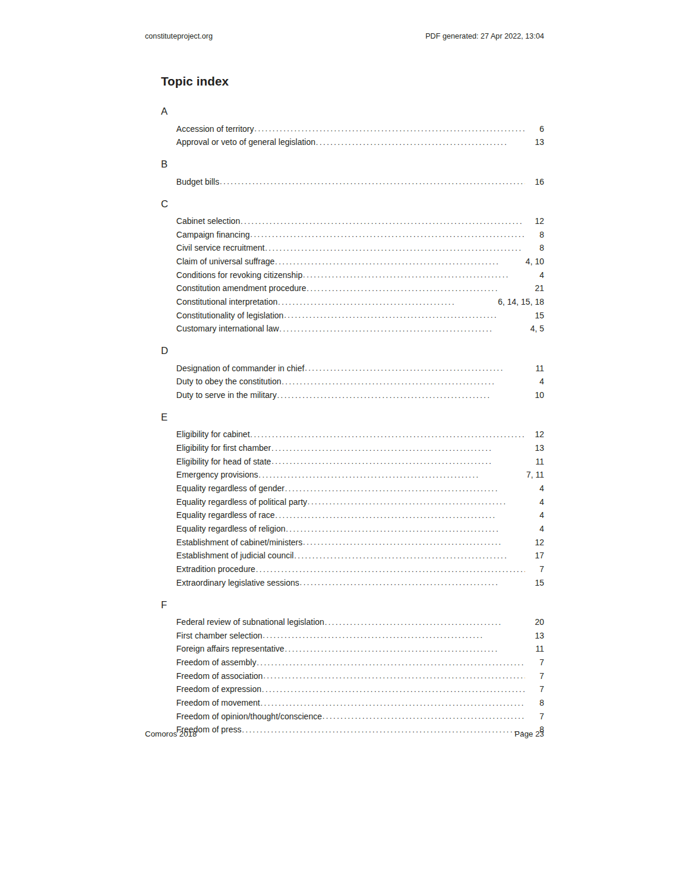constituteproject.org
PDF generated: 27 Apr 2022, 13:04
Topic index
A
Accession of territory........................................................................... 6
Approval or veto of general legislation..................................................... 13
B
Budget bills......................................................................................... 16
C
Cabinet selection.............................................................................. 12
Campaign financing............................................................................. 8
Civil service recruitment....................................................................... 8
Claim of universal suffrage.............................................................. 4, 10
Conditions for revoking citizenship......................................................... 4
Constitution amendment procedure..................................................... 21
Constitutional interpretation................................................. 6, 14, 15, 18
Constitutionality of legislation........................................................... 15
Customary international law........................................................... 4, 5
D
Designation of commander in chief....................................................... 11
Duty to obey the constitution........................................................... 4
Duty to serve in the military........................................................... 10
E
Eligibility for cabinet............................................................................. 12
Eligibility for first chamber............................................................. 13
Eligibility for head of state............................................................. 11
Emergency provisions............................................................. 7, 11
Equality regardless of gender........................................................... 4
Equality regardless of political party....................................................... 4
Equality regardless of race............................................................. 4
Equality regardless of religion........................................................... 4
Establishment of cabinet/ministers....................................................... 12
Establishment of judicial council........................................................... 17
Extradition procedure............................................................................. 7
Extraordinary legislative sessions....................................................... 15
F
Federal review of subnational legislation................................................. 20
First chamber selection............................................................. 13
Foreign affairs representative........................................................... 11
Freedom of assembly............................................................................. 7
Freedom of association............................................................................. 7
Freedom of expression............................................................................. 7
Freedom of movement............................................................................. 8
Freedom of opinion/thought/conscience......................................................... 7
Freedom of press......................................................................................... 8
Comoros 2018
Page 23